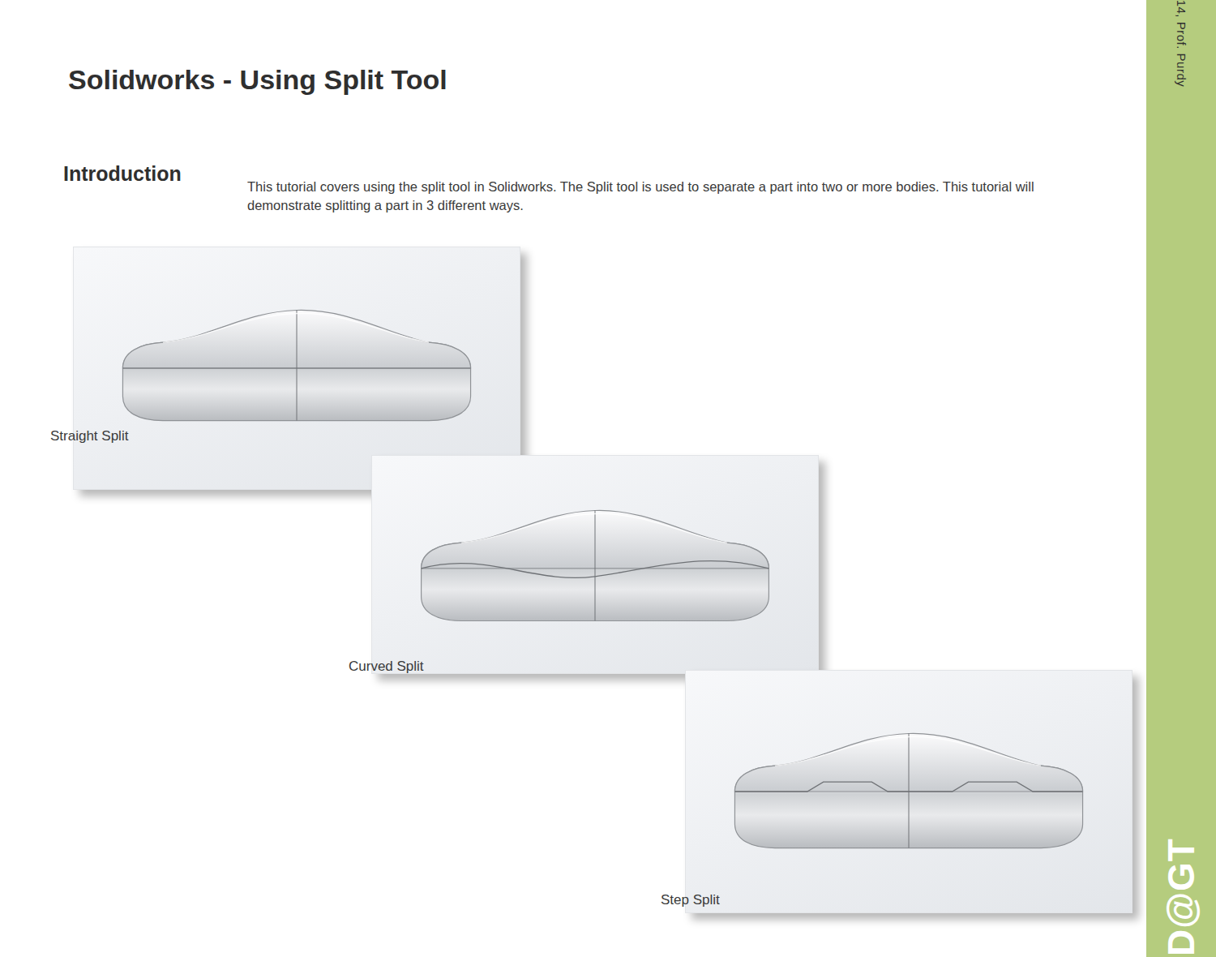© 2014, Prof. Purdy
ID@GT
Solidworks - Using Split Tool
Introduction
This tutorial covers using the split tool in Solidworks. The Split tool is used to separate a part into two or more bodies. This tutorial will demonstrate splitting a part in 3 different ways.
Straight Split
Curved Split
Step Split